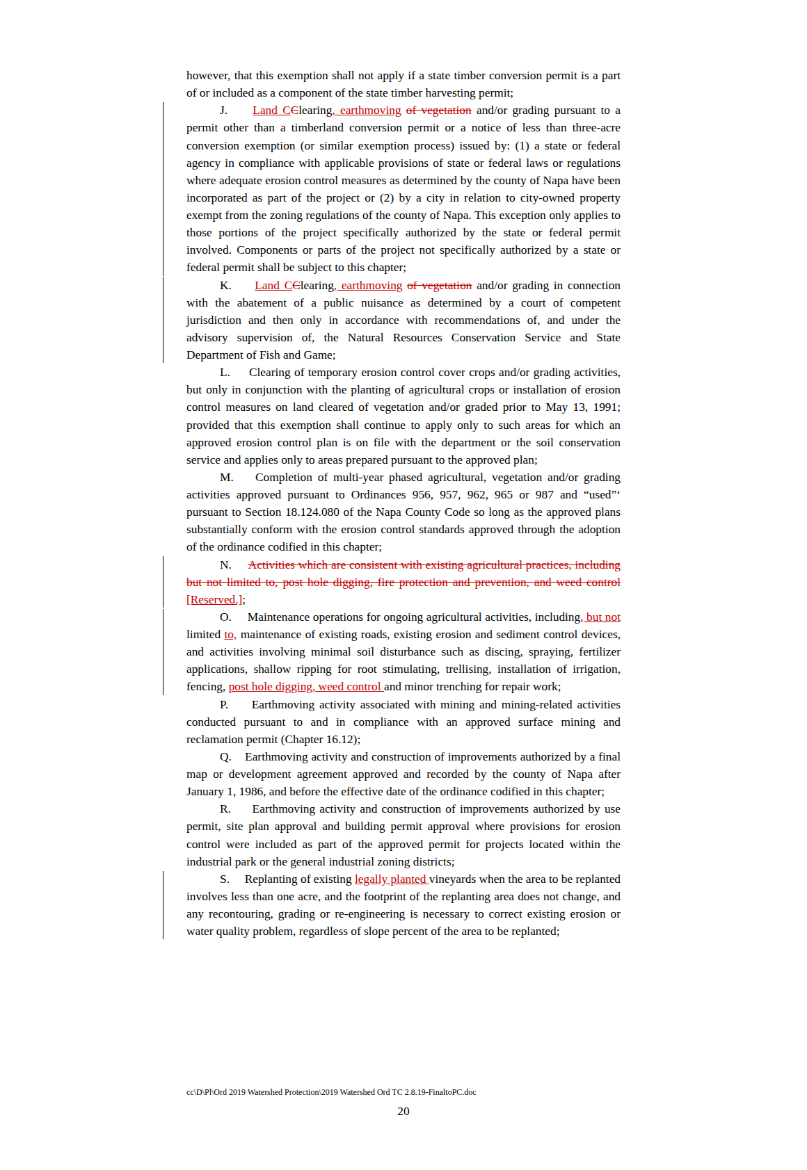however, that this exemption shall not apply if a state timber conversion permit is a part of or included as a component of the state timber harvesting permit;
J. Land C Clearing, earthmoving of vegetation and/or grading pursuant to a permit other than a timberland conversion permit or a notice of less than three-acre conversion exemption (or similar exemption process) issued by: (1) a state or federal agency in compliance with applicable provisions of state or federal laws or regulations where adequate erosion control measures as determined by the county of Napa have been incorporated as part of the project or (2) by a city in relation to city-owned property exempt from the zoning regulations of the county of Napa. This exception only applies to those portions of the project specifically authorized by the state or federal permit involved. Components or parts of the project not specifically authorized by a state or federal permit shall be subject to this chapter;
K. Land C Clearing, earthmoving of vegetation and/or grading in connection with the abatement of a public nuisance as determined by a court of competent jurisdiction and then only in accordance with recommendations of, and under the advisory supervision of, the Natural Resources Conservation Service and State Department of Fish and Game;
L. Clearing of temporary erosion control cover crops and/or grading activities, but only in conjunction with the planting of agricultural crops or installation of erosion control measures on land cleared of vegetation and/or graded prior to May 13, 1991; provided that this exemption shall continue to apply only to such areas for which an approved erosion control plan is on file with the department or the soil conservation service and applies only to areas prepared pursuant to the approved plan;
M. Completion of multi-year phased agricultural, vegetation and/or grading activities approved pursuant to Ordinances 956, 957, 962, 965 or 987 and “used”‘ pursuant to Section 18.124.080 of the Napa County Code so long as the approved plans substantially conform with the erosion control standards approved through the adoption of the ordinance codified in this chapter;
N. Activities which are consistent with existing agricultural practices, including but not limited to, post hole digging, fire protection and prevention, and weed control [Reserved.];
O. Maintenance operations for ongoing agricultural activities, including, but not limited to, maintenance of existing roads, existing erosion and sediment control devices, and activities involving minimal soil disturbance such as discing, spraying, fertilizer applications, shallow ripping for root stimulating, trellising, installation of irrigation, fencing, post hole digging, weed control and minor trenching for repair work;
P. Earthmoving activity associated with mining and mining-related activities conducted pursuant to and in compliance with an approved surface mining and reclamation permit (Chapter 16.12);
Q. Earthmoving activity and construction of improvements authorized by a final map or development agreement approved and recorded by the county of Napa after January 1, 1986, and before the effective date of the ordinance codified in this chapter;
R. Earthmoving activity and construction of improvements authorized by use permit, site plan approval and building permit approval where provisions for erosion control were included as part of the approved permit for projects located within the industrial park or the general industrial zoning districts;
S. Replanting of existing legally planted vineyards when the area to be replanted involves less than one acre, and the footprint of the replanting area does not change, and any recontouring, grading or re-engineering is necessary to correct existing erosion or water quality problem, regardless of slope percent of the area to be replanted;
cc\D\Pl\Ord 2019 Watershed Protection\2019 Watershed Ord TC 2.8.19-FinaltoPC.doc
20